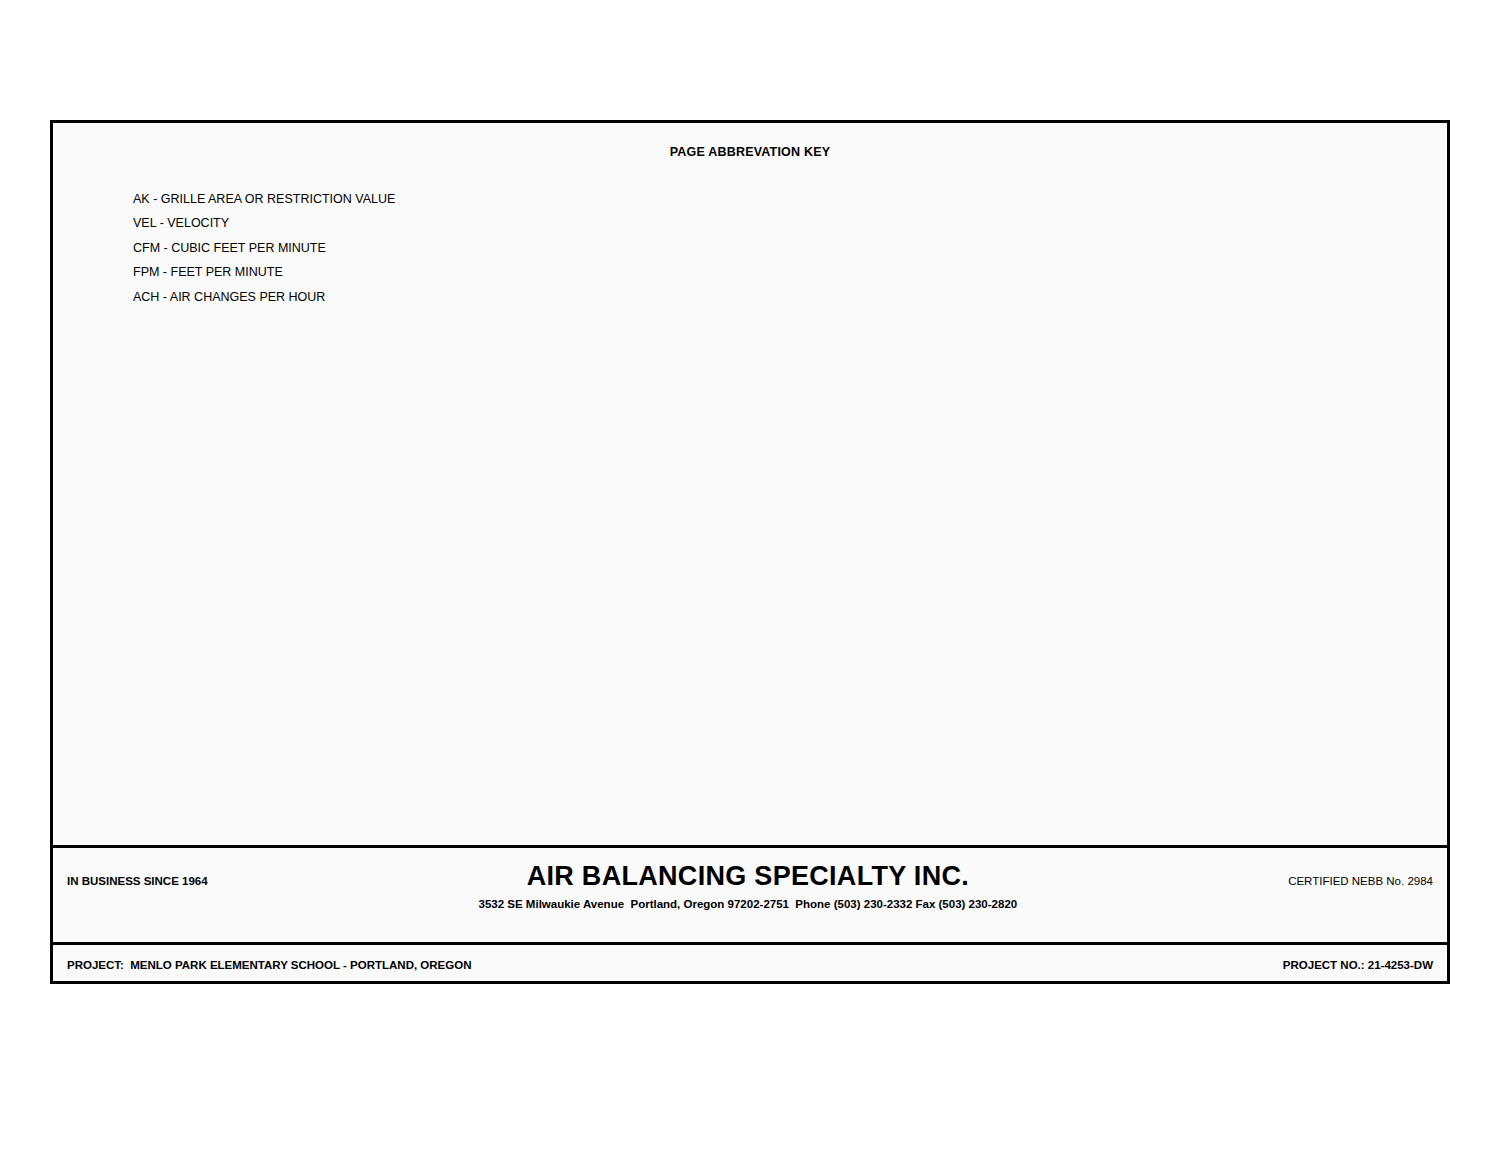PAGE ABBREVATION KEY
AK - GRILLE AREA OR RESTRICTION VALUE
VEL - VELOCITY
CFM - CUBIC FEET PER MINUTE
FPM - FEET PER MINUTE
ACH - AIR CHANGES PER HOUR
IN BUSINESS SINCE 1964
AIR BALANCING SPECIALTY INC.
3532 SE Milwaukie Avenue Portland, Oregon 97202-2751 Phone (503) 230-2332 Fax (503) 230-2820
CERTIFIED NEBB No. 2984
PROJECT: MENLO PARK ELEMENTARY SCHOOL - PORTLAND, OREGON
PROJECT NO.: 21-4253-DW